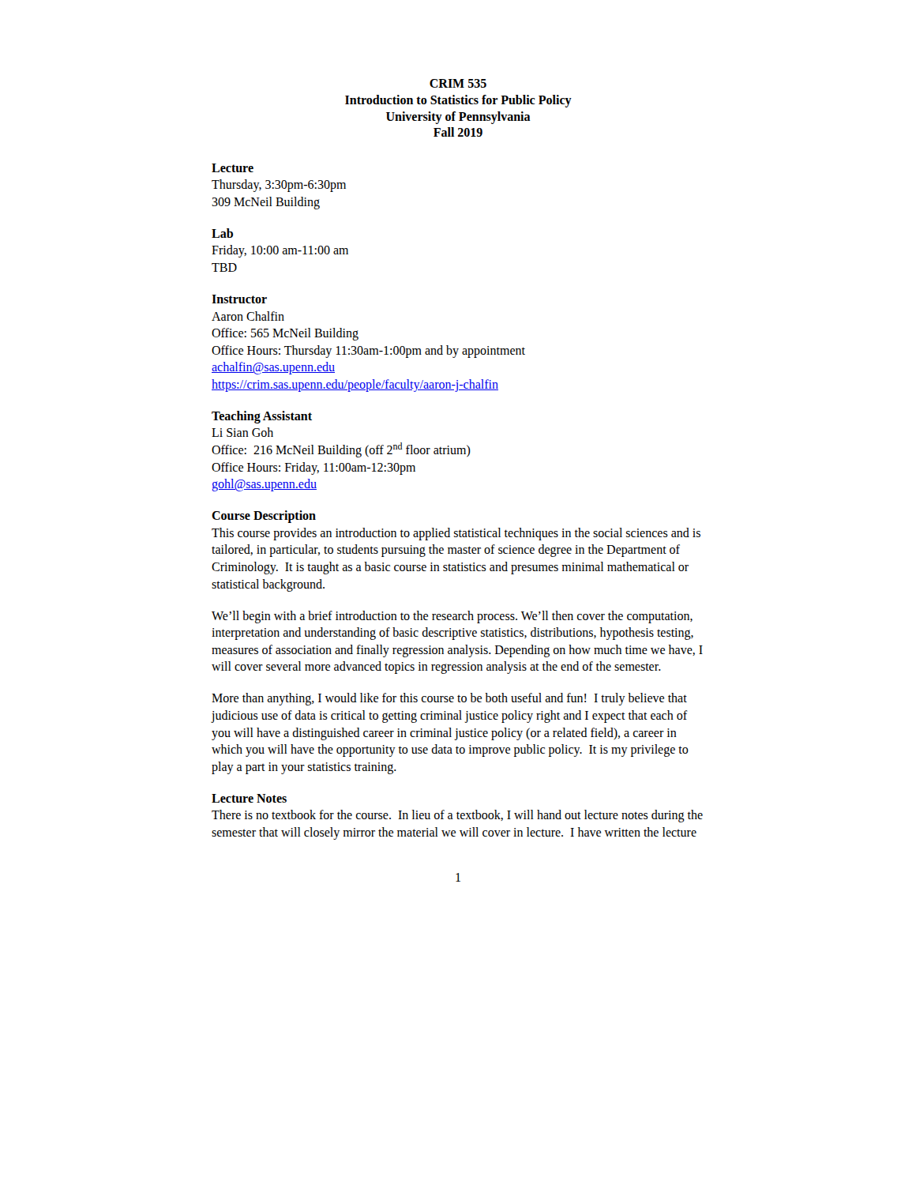CRIM 535
Introduction to Statistics for Public Policy
University of Pennsylvania
Fall 2019
Lecture
Thursday, 3:30pm-6:30pm
309 McNeil Building
Lab
Friday, 10:00 am-11:00 am
TBD
Instructor
Aaron Chalfin
Office: 565 McNeil Building
Office Hours: Thursday 11:30am-1:00pm and by appointment
achalfin@sas.upenn.edu
https://crim.sas.upenn.edu/people/faculty/aaron-j-chalfin
Teaching Assistant
Li Sian Goh
Office: 216 McNeil Building (off 2nd floor atrium)
Office Hours: Friday, 11:00am-12:30pm
gohl@sas.upenn.edu
Course Description
This course provides an introduction to applied statistical techniques in the social sciences and is tailored, in particular, to students pursuing the master of science degree in the Department of Criminology. It is taught as a basic course in statistics and presumes minimal mathematical or statistical background.
We’ll begin with a brief introduction to the research process. We’ll then cover the computation, interpretation and understanding of basic descriptive statistics, distributions, hypothesis testing, measures of association and finally regression analysis. Depending on how much time we have, I will cover several more advanced topics in regression analysis at the end of the semester.
More than anything, I would like for this course to be both useful and fun! I truly believe that judicious use of data is critical to getting criminal justice policy right and I expect that each of you will have a distinguished career in criminal justice policy (or a related field), a career in which you will have the opportunity to use data to improve public policy. It is my privilege to play a part in your statistics training.
Lecture Notes
There is no textbook for the course. In lieu of a textbook, I will hand out lecture notes during the semester that will closely mirror the material we will cover in lecture. I have written the lecture
1